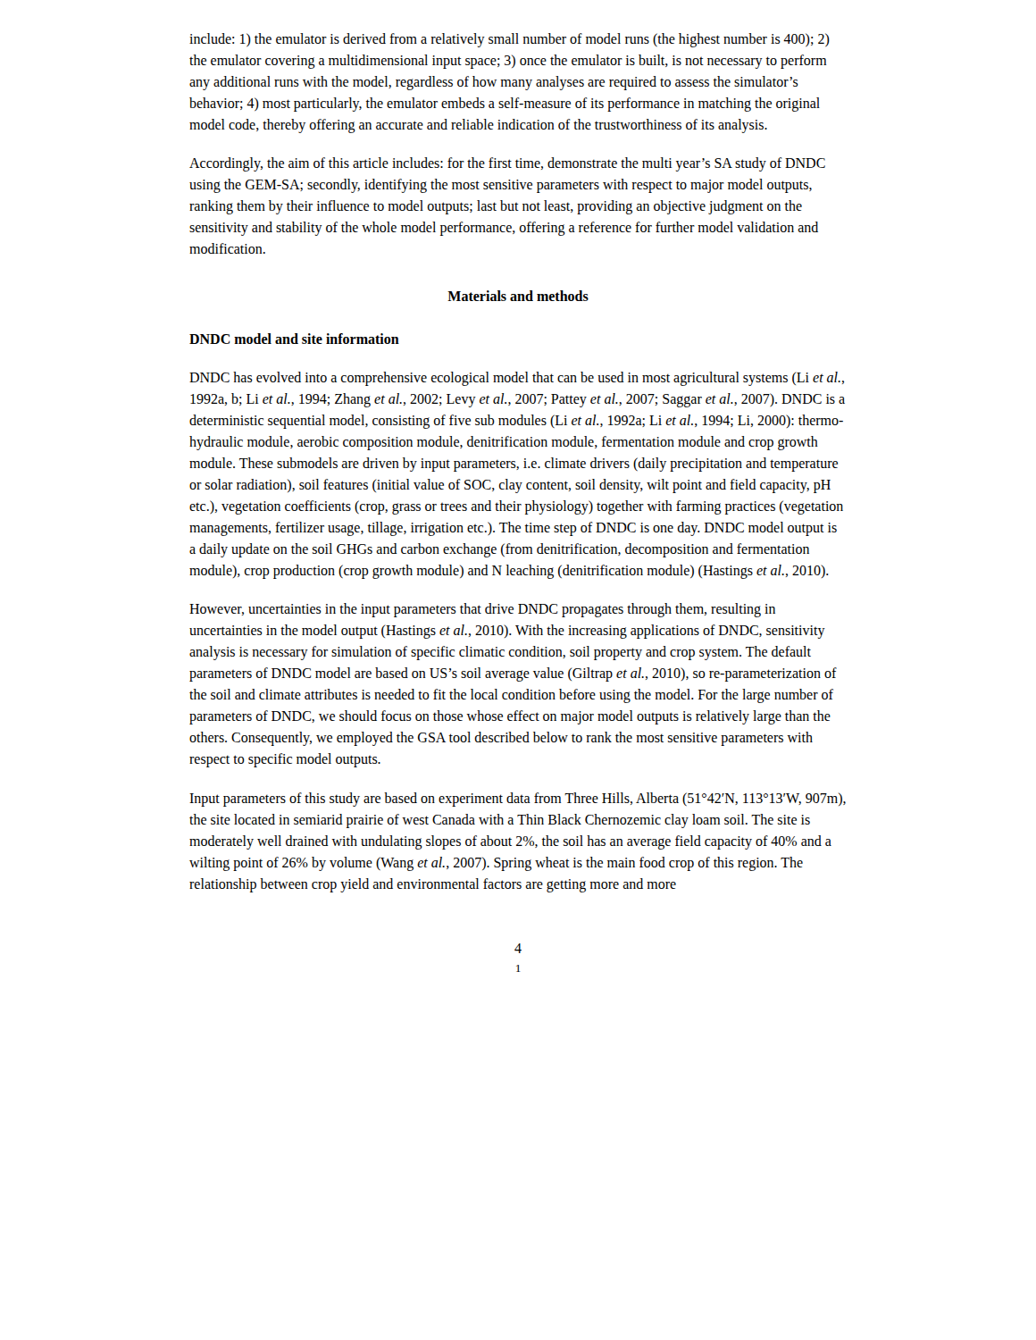include: 1) the emulator is derived from a relatively small number of model runs (the highest number is 400); 2) the emulator covering a multidimensional input space; 3) once the emulator is built, is not necessary to perform any additional runs with the model, regardless of how many analyses are required to assess the simulator’s behavior; 4) most particularly, the emulator embeds a self-measure of its performance in matching the original model code, thereby offering an accurate and reliable indication of the trustworthiness of its analysis.
Accordingly, the aim of this article includes: for the first time, demonstrate the multi year’s SA study of DNDC using the GEM-SA; secondly, identifying the most sensitive parameters with respect to major model outputs, ranking them by their influence to model outputs; last but not least, providing an objective judgment on the sensitivity and stability of the whole model performance, offering a reference for further model validation and modification.
Materials and methods
DNDC model and site information
DNDC has evolved into a comprehensive ecological model that can be used in most agricultural systems (Li et al., 1992a, b; Li et al., 1994; Zhang et al., 2002; Levy et al., 2007; Pattey et al., 2007; Saggar et al., 2007). DNDC is a deterministic sequential model, consisting of five sub modules (Li et al., 1992a; Li et al., 1994; Li, 2000): thermo-hydraulic module, aerobic composition module, denitrification module, fermentation module and crop growth module. These submodels are driven by input parameters, i.e. climate drivers (daily precipitation and temperature or solar radiation), soil features (initial value of SOC, clay content, soil density, wilt point and field capacity, pH etc.), vegetation coefficients (crop, grass or trees and their physiology) together with farming practices (vegetation managements, fertilizer usage, tillage, irrigation etc.). The time step of DNDC is one day. DNDC model output is a daily update on the soil GHGs and carbon exchange (from denitrification, decomposition and fermentation module), crop production (crop growth module) and N leaching (denitrification module) (Hastings et al., 2010).
However, uncertainties in the input parameters that drive DNDC propagates through them, resulting in uncertainties in the model output (Hastings et al., 2010). With the increasing applications of DNDC, sensitivity analysis is necessary for simulation of specific climatic condition, soil property and crop system. The default parameters of DNDC model are based on US’s soil average value (Giltrap et al., 2010), so re-parameterization of the soil and climate attributes is needed to fit the local condition before using the model. For the large number of parameters of DNDC, we should focus on those whose effect on major model outputs is relatively large than the others. Consequently, we employed the GSA tool described below to rank the most sensitive parameters with respect to specific model outputs.
Input parameters of this study are based on experiment data from Three Hills, Alberta (51°42′N, 113°13′W, 907m), the site located in semiarid prairie of west Canada with a Thin Black Chernozemic clay loam soil. The site is moderately well drained with undulating slopes of about 2%, the soil has an average field capacity of 40% and a wilting point of 26% by volume (Wang et al., 2007). Spring wheat is the main food crop of this region. The relationship between crop yield and environmental factors are getting more and more
4 1